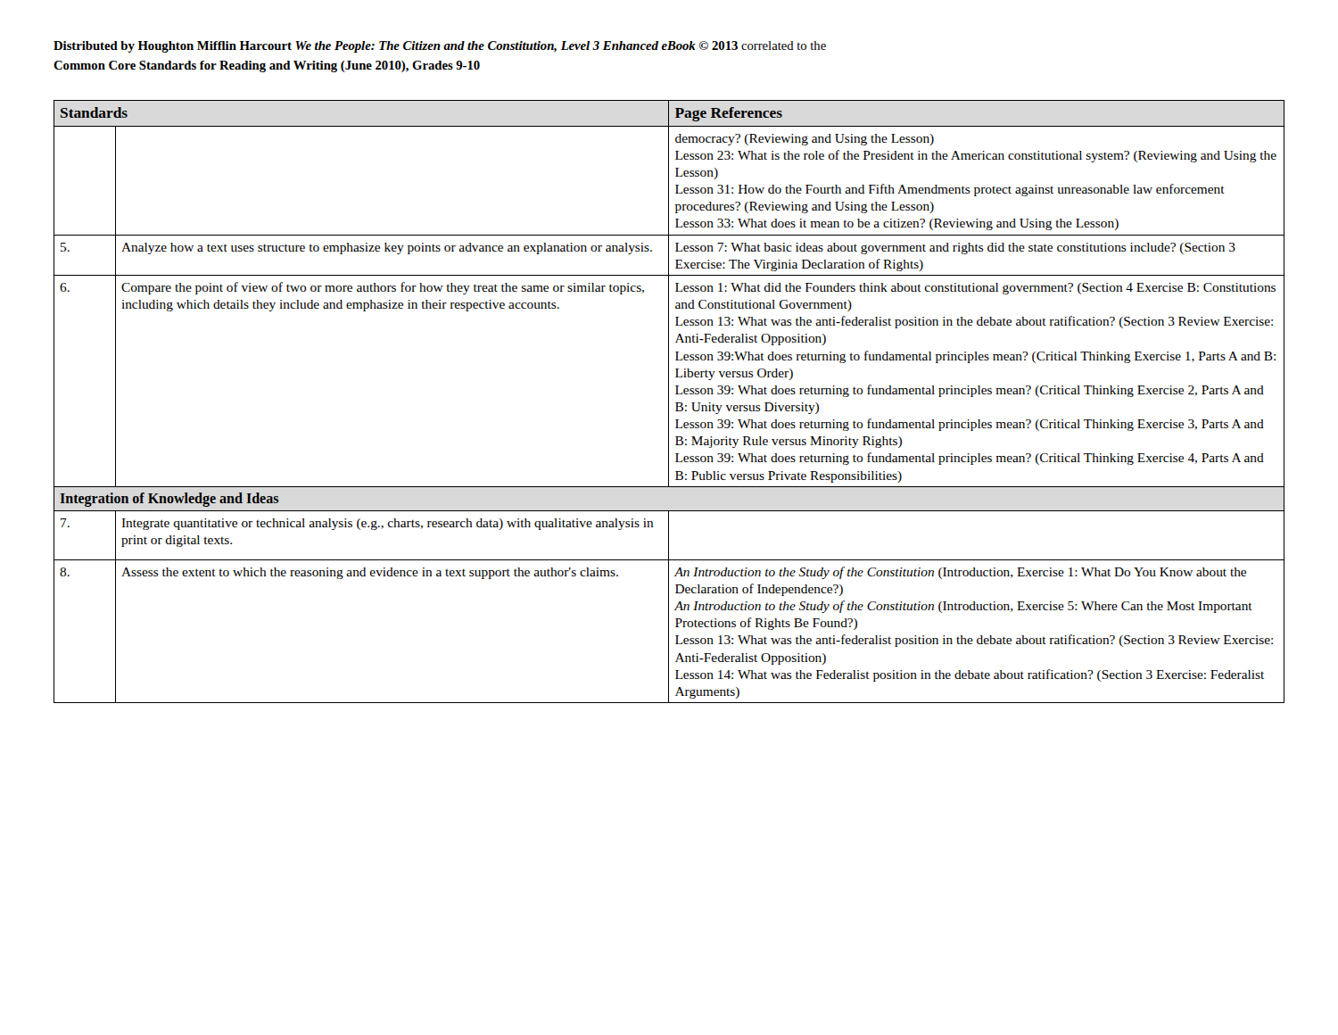Distributed by Houghton Mifflin Harcourt We the People: The Citizen and the Constitution, Level 3 Enhanced eBook © 2013 correlated to the
Common Core Standards for Reading and Writing (June 2010), Grades 9-10
| Standards | Page References |
| --- | --- |
| | | democracy? (Reviewing and Using the Lesson) Lesson 23: What is the role of the President in the American constitutional system? (Reviewing and Using the Lesson) Lesson 31: How do the Fourth and Fifth Amendments protect against unreasonable law enforcement procedures? (Reviewing and Using the Lesson) Lesson 33: What does it mean to be a citizen? (Reviewing and Using the Lesson) |
| 5. | Analyze how a text uses structure to emphasize key points or advance an explanation or analysis. | Lesson 7: What basic ideas about government and rights did the state constitutions include? (Section 3 Exercise: The Virginia Declaration of Rights) |
| 6. | Compare the point of view of two or more authors for how they treat the same or similar topics, including which details they include and emphasize in their respective accounts. | Lesson 1: What did the Founders think about constitutional government? (Section 4 Exercise B: Constitutions and Constitutional Government) Lesson 13: What was the anti-federalist position in the debate about ratification? (Section 3 Review Exercise: Anti-Federalist Opposition) Lesson 39:What does returning to fundamental principles mean? (Critical Thinking Exercise 1, Parts A and B: Liberty versus Order) Lesson 39: What does returning to fundamental principles mean? (Critical Thinking Exercise 2, Parts A and B: Unity versus Diversity) Lesson 39: What does returning to fundamental principles mean? (Critical Thinking Exercise 3, Parts A and B: Majority Rule versus Minority Rights) Lesson 39: What does returning to fundamental principles mean? (Critical Thinking Exercise 4, Parts A and B: Public versus Private Responsibilities) |
| Integration of Knowledge and Ideas |
| 7. | Integrate quantitative or technical analysis (e.g., charts, research data) with qualitative analysis in print or digital texts. | |
| 8. | Assess the extent to which the reasoning and evidence in a text support the author's claims. | An Introduction to the Study of the Constitution (Introduction, Exercise 1: What Do You Know about the Declaration of Independence?) An Introduction to the Study of the Constitution (Introduction, Exercise 5: Where Can the Most Important Protections of Rights Be Found?) Lesson 13: What was the anti-federalist position in the debate about ratification? (Section 3 Review Exercise: Anti-Federalist Opposition) Lesson 14: What was the Federalist position in the debate about ratification? (Section 3 Exercise: Federalist Arguments) |